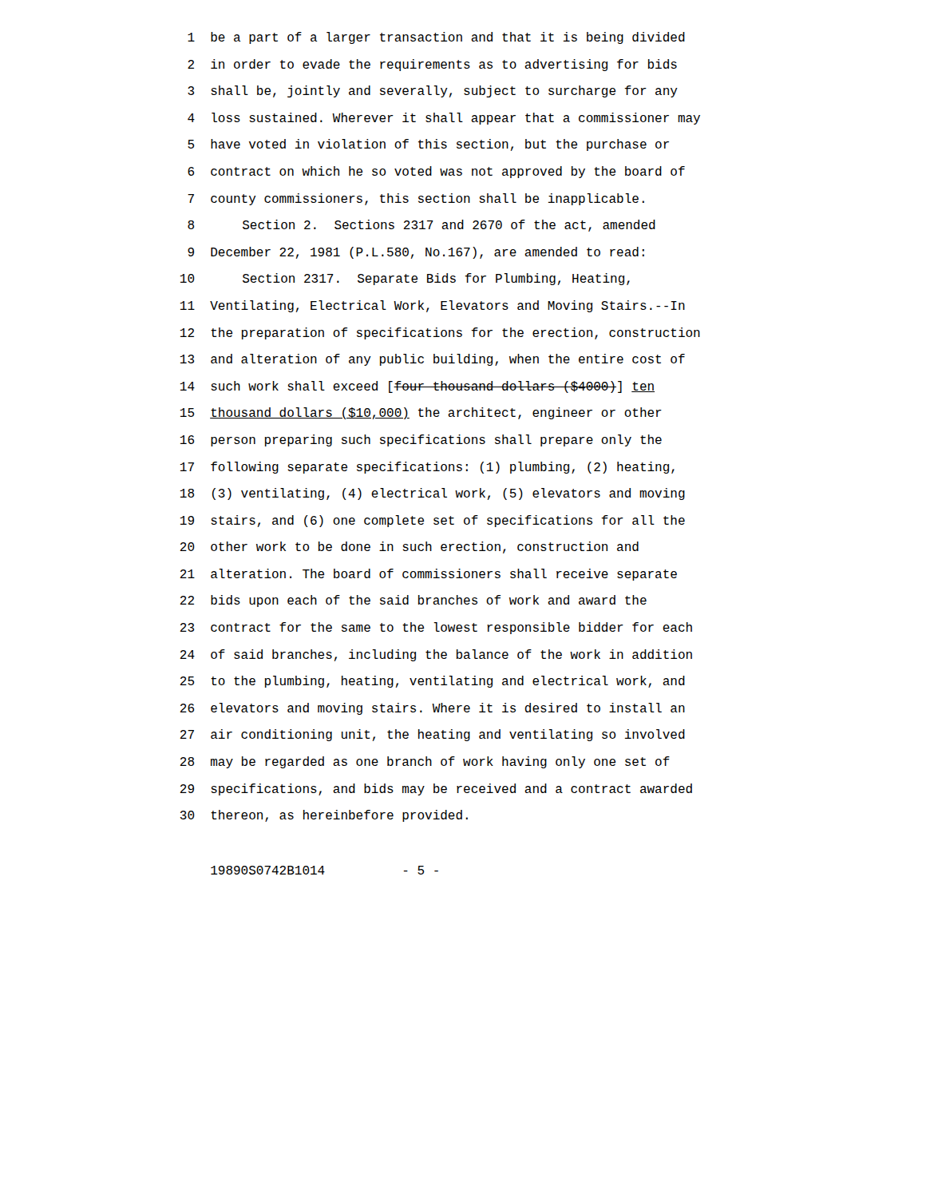be a part of a larger transaction and that it is being divided
in order to evade the requirements as to advertising for bids
shall be, jointly and severally, subject to surcharge for any
loss sustained. Wherever it shall appear that a commissioner may
have voted in violation of this section, but the purchase or
contract on which he so voted was not approved by the board of
county commissioners, this section shall be inapplicable.
Section 2. Sections 2317 and 2670 of the act, amended
December 22, 1981 (P.L.580, No.167), are amended to read:
Section 2317. Separate Bids for Plumbing, Heating,
Ventilating, Electrical Work, Elevators and Moving Stairs.--In
the preparation of specifications for the erection, construction
and alteration of any public building, when the entire cost of
such work shall exceed [four thousand dollars ($4000)] ten
thousand dollars ($10,000) the architect, engineer or other
person preparing such specifications shall prepare only the
following separate specifications: (1) plumbing, (2) heating,
(3) ventilating, (4) electrical work, (5) elevators and moving
stairs, and (6) one complete set of specifications for all the
other work to be done in such erection, construction and
alteration. The board of commissioners shall receive separate
bids upon each of the said branches of work and award the
contract for the same to the lowest responsible bidder for each
of said branches, including the balance of the work in addition
to the plumbing, heating, ventilating and electrical work, and
elevators and moving stairs. Where it is desired to install an
air conditioning unit, the heating and ventilating so involved
may be regarded as one branch of work having only one set of
specifications, and bids may be received and a contract awarded
thereon, as hereinbefore provided.
19890S0742B1014- 5 -